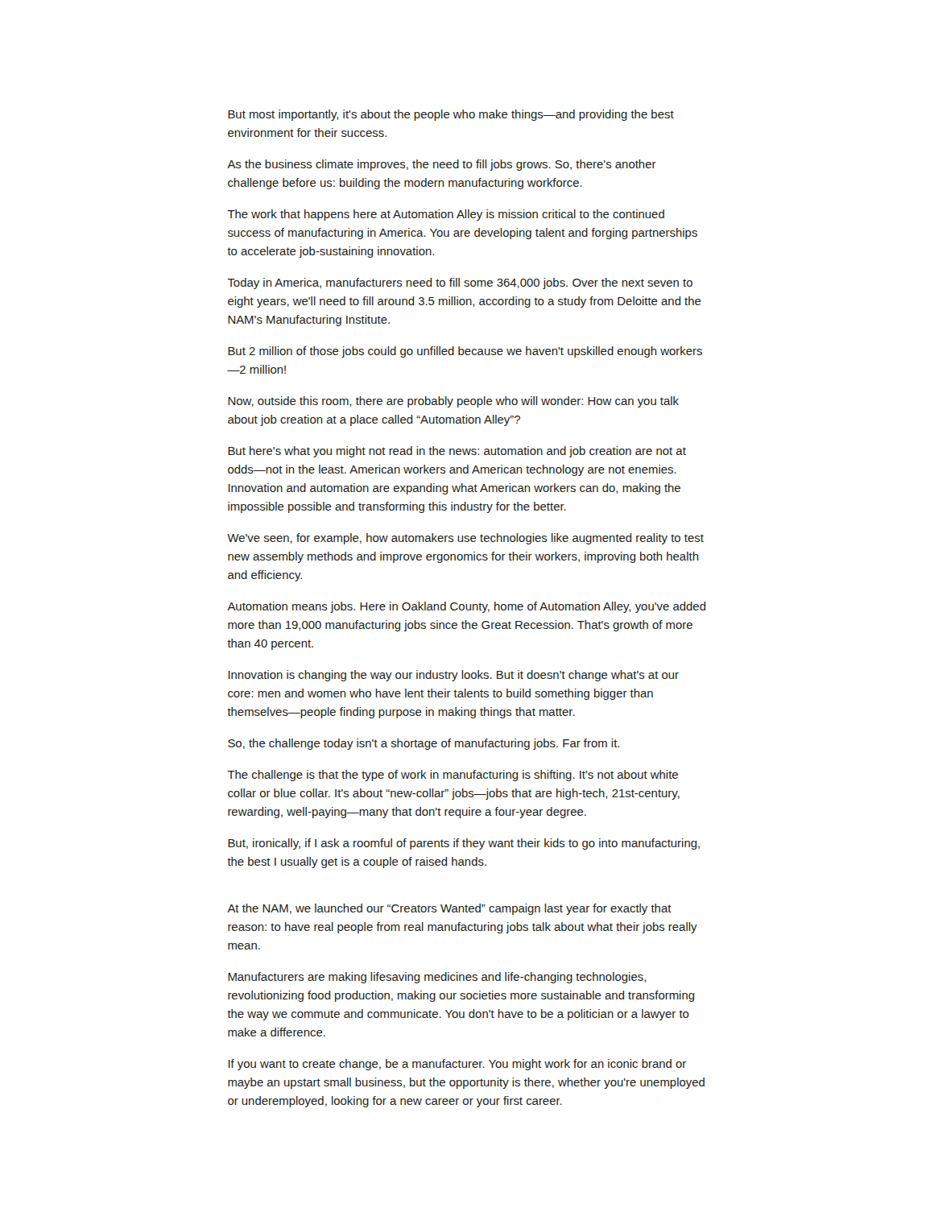But most importantly, it's about the people who make things—and providing the best environment for their success.
As the business climate improves, the need to fill jobs grows. So, there's another challenge before us: building the modern manufacturing workforce.
The work that happens here at Automation Alley is mission critical to the continued success of manufacturing in America. You are developing talent and forging partnerships to accelerate job-sustaining innovation.
Today in America, manufacturers need to fill some 364,000 jobs. Over the next seven to eight years, we'll need to fill around 3.5 million, according to a study from Deloitte and the NAM's Manufacturing Institute.
But 2 million of those jobs could go unfilled because we haven't upskilled enough workers—2 million!
Now, outside this room, there are probably people who will wonder: How can you talk about job creation at a place called “Automation Alley”?
But here's what you might not read in the news: automation and job creation are not at odds—not in the least. American workers and American technology are not enemies. Innovation and automation are expanding what American workers can do, making the impossible possible and transforming this industry for the better.
We've seen, for example, how automakers use technologies like augmented reality to test new assembly methods and improve ergonomics for their workers, improving both health and efficiency.
Automation means jobs. Here in Oakland County, home of Automation Alley, you've added more than 19,000 manufacturing jobs since the Great Recession. That's growth of more than 40 percent.
Innovation is changing the way our industry looks. But it doesn't change what's at our core: men and women who have lent their talents to build something bigger than themselves—people finding purpose in making things that matter.
So, the challenge today isn't a shortage of manufacturing jobs. Far from it.
The challenge is that the type of work in manufacturing is shifting. It's not about white collar or blue collar. It's about “new-collar” jobs—jobs that are high-tech, 21st-century, rewarding, well-paying—many that don't require a four-year degree.
But, ironically, if I ask a roomful of parents if they want their kids to go into manufacturing, the best I usually get is a couple of raised hands.
At the NAM, we launched our “Creators Wanted” campaign last year for exactly that reason: to have real people from real manufacturing jobs talk about what their jobs really mean.
Manufacturers are making lifesaving medicines and life-changing technologies, revolutionizing food production, making our societies more sustainable and transforming the way we commute and communicate. You don't have to be a politician or a lawyer to make a difference.
If you want to create change, be a manufacturer. You might work for an iconic brand or maybe an upstart small business, but the opportunity is there, whether you're unemployed or underemployed, looking for a new career or your first career.